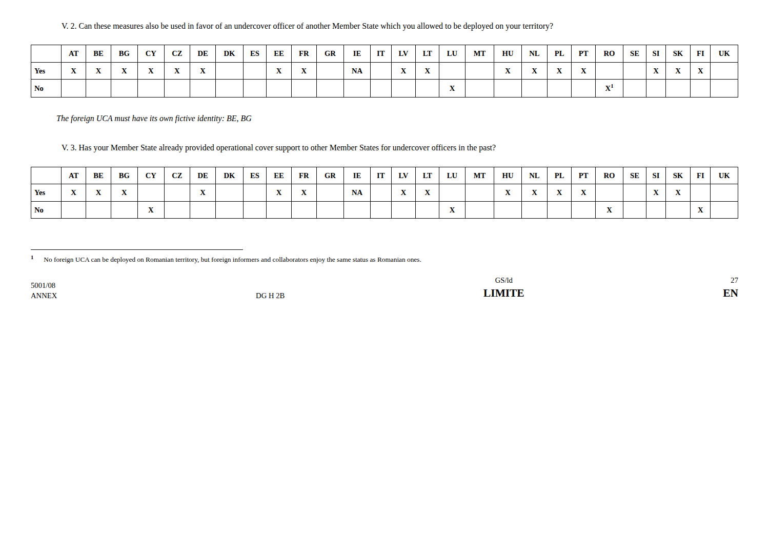V. 2. Can these measures also be used in favor of an undercover officer of another Member State which you allowed to be deployed on your territory?
| | AT | BE | BG | CY | CZ | DE | DK | ES | EE | FR | GR | IE | IT | LV | LT | LU | MT | HU | NL | PL | PT | RO | SE | SI | SK | FI | UK |
| --- | --- | --- | --- | --- | --- | --- | --- | --- | --- | --- | --- | --- | --- | --- | --- | --- | --- | --- | --- | --- | --- | --- | --- | --- | --- | --- | --- |
| Yes | X | X | X | X | X | X | | | X | X | | NA | | X | X | | | X | X | X | X | | | X | X | X | |
| No | | | | | | | | | | | | | | | | X | | | | | | X 1 | | | | | |
The foreign UCA must have its own fictive identity: BE, BG
V. 3. Has your Member State already provided operational cover support to other Member States for undercover officers in the past?
| | AT | BE | BG | CY | CZ | DE | DK | ES | EE | FR | GR | IE | IT | LV | LT | LU | MT | HU | NL | PL | PT | RO | SE | SI | SK | FI | UK |
| --- | --- | --- | --- | --- | --- | --- | --- | --- | --- | --- | --- | --- | --- | --- | --- | --- | --- | --- | --- | --- | --- | --- | --- | --- | --- | --- | --- |
| Yes | X | X | X | | | X | | | X | X | | NA | | X | X | | | X | X | X | X | | | X | X | | |
| No | | | | X | | | | | | | | | | | | X | | | | | | X | | | | X | |
1No foreign UCA can be deployed on Romanian territory, but foreign informers and collaborators enjoy the same status as Romanian ones.
5001/08
ANNEX
DG H 2B
GS/ld
LIMITE
27
EN